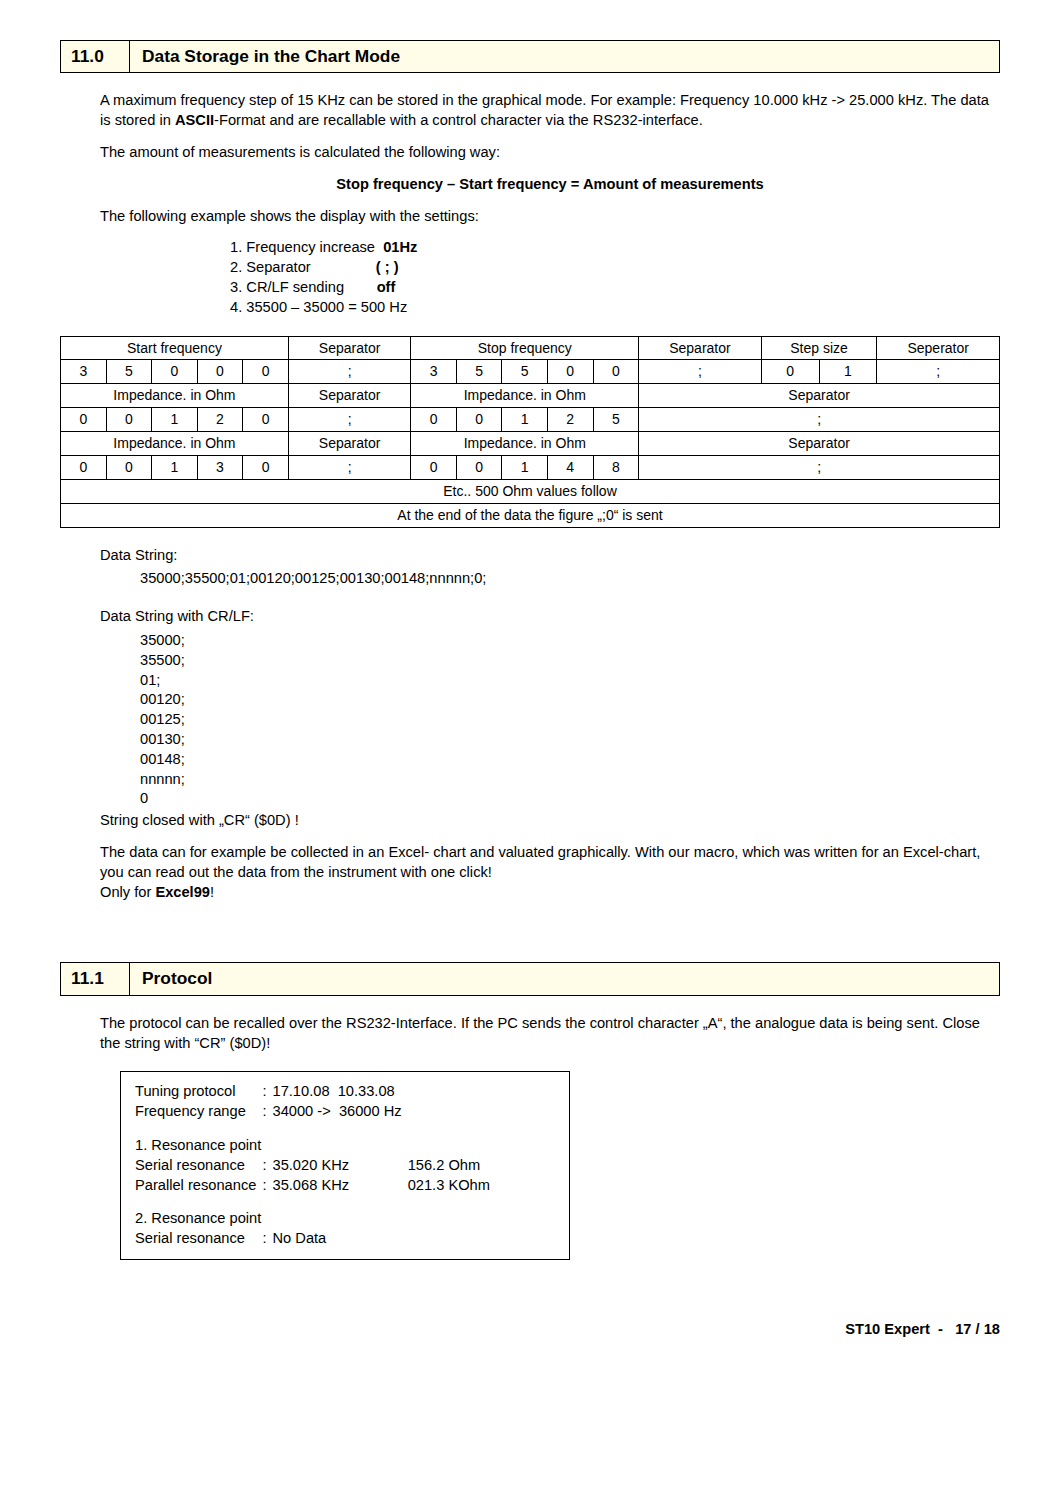11.0
Data Storage in the Chart Mode
A maximum frequency step of 15 KHz can be stored in the graphical mode. For example: Frequency 10.000 kHz -> 25.000 kHz. The data is stored in ASCII-Format and are recallable with a control character via the RS232-interface.
The amount of measurements is calculated the following way:
Stop frequency – Start frequency = Amount of measurements
The following example shows the display with the settings:
1. Frequency increase 01Hz
2. Separator ( ; )
3. CR/LF sending off
4. 35500 – 35000 = 500 Hz
| Start frequency | Separator | Stop frequency | Separator | Step size | Seperator |
| 3 | 5 | 0 | 0 | 0 | ; | 3 | 5 | 5 | 0 | 0 | ; | 0 | 1 | ; |
| Impedance. in Ohm | Separator | Impedance. in Ohm | Separator |
| 0 | 0 | 1 | 2 | 0 | ; | 0 | 0 | 1 | 2 | 5 | ; |
| Impedance. in Ohm | Separator | Impedance. in Ohm | Separator |
| 0 | 0 | 1 | 3 | 0 | ; | 0 | 0 | 1 | 4 | 8 | ; |
| Etc.. 500 Ohm values follow |
| At the end of the data the figure „;0“ is sent |
Data String:
35000;35500;01;00120;00125;00130;00148;nnnnn;0;
Data String with CR/LF:
35000;
35500;
01;
00120;
00125;
00130;
00148;
nnnnn;
0
String closed with „CR“ ($0D) !
The data can for example be collected in an Excel- chart and valuated graphically. With our macro, which was written for an Excel-chart, you can read out the data from the instrument with one click!
Only for Excel99!
11.1
Protocol
The protocol can be recalled over the RS232-Interface. If the PC sends the control character „A“, the analogue data is being sent. Close the string with “CR” ($0D)!
| Tuning protocol | : | 17.10.08 10.33.08 | |
| Frequency range | : | 34000 -> 36000 Hz | |
| 1. Resonance point |
| Serial resonance | : | 35.020 KHz | 156.2 Ohm |
| Parallel resonance | : | 35.068 KHz | 021.3 KOhm |
| 2. Resonance point |
| Serial resonance | : | No Data | |
ST10 Expert - 17 / 18